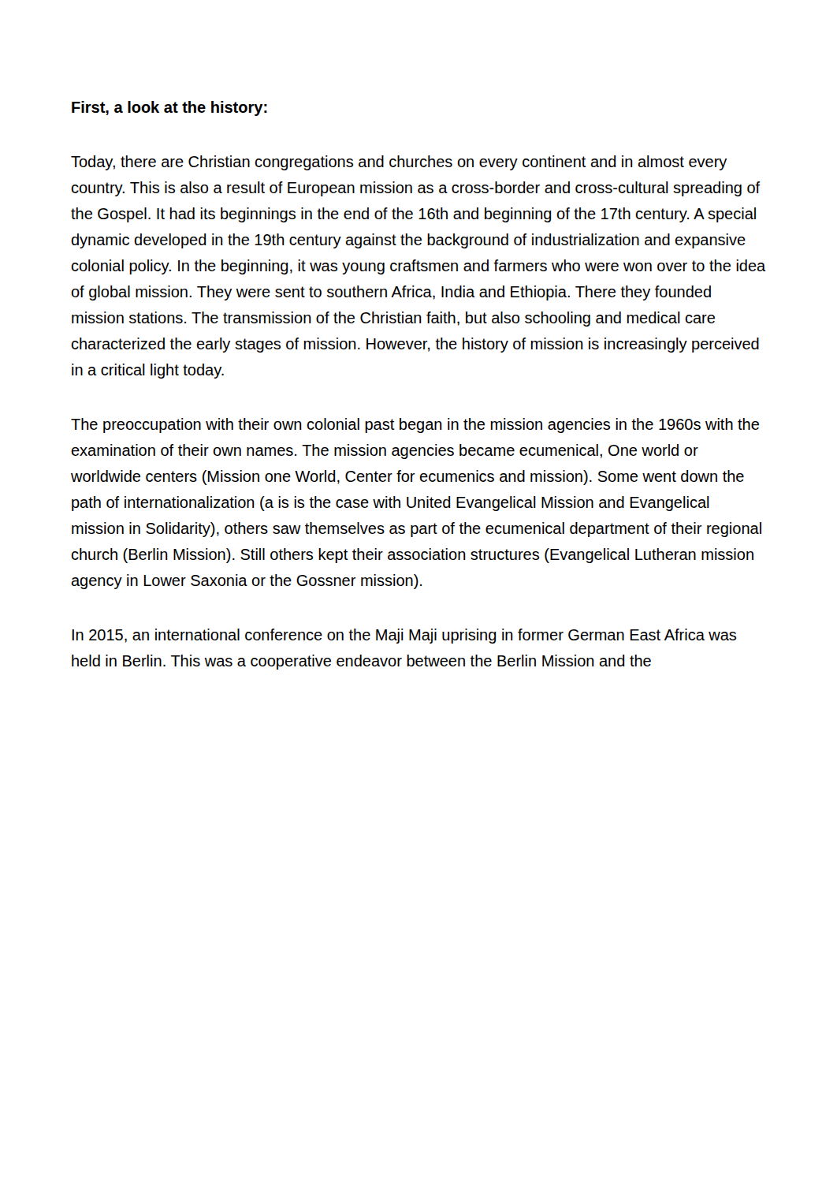First, a look at the history:
Today, there are Christian congregations and churches on every continent and in almost every country. This is also a result of European mission as a cross-border and cross-cultural spreading of the Gospel. It had its beginnings in the end of the 16th and beginning of the 17th century. A special dynamic developed in the 19th century against the background of industrialization and expansive colonial policy. In the beginning, it was young craftsmen and farmers who were won over to the idea of global mission. They were sent to southern Africa, India and Ethiopia. There they founded mission stations. The transmission of the Christian faith, but also schooling and medical care characterized the early stages of mission. However, the history of mission is increasingly perceived in a critical light today.
The preoccupation with their own colonial past began in the mission agencies in the 1960s with the examination of their own names. The mission agencies became ecumenical, One world or worldwide centers (Mission one World, Center for ecumenics and mission). Some went down the path of internationalization (a is is the case with United Evangelical Mission and Evangelical mission in Solidarity), others saw themselves as part of the ecumenical department of their regional church (Berlin Mission). Still others kept their association structures (Evangelical Lutheran mission agency in Lower Saxonia or the Gossner mission).
In 2015, an international conference on the Maji Maji uprising in former German East Africa was held in Berlin. This was a cooperative endeavor between the Berlin Mission and the